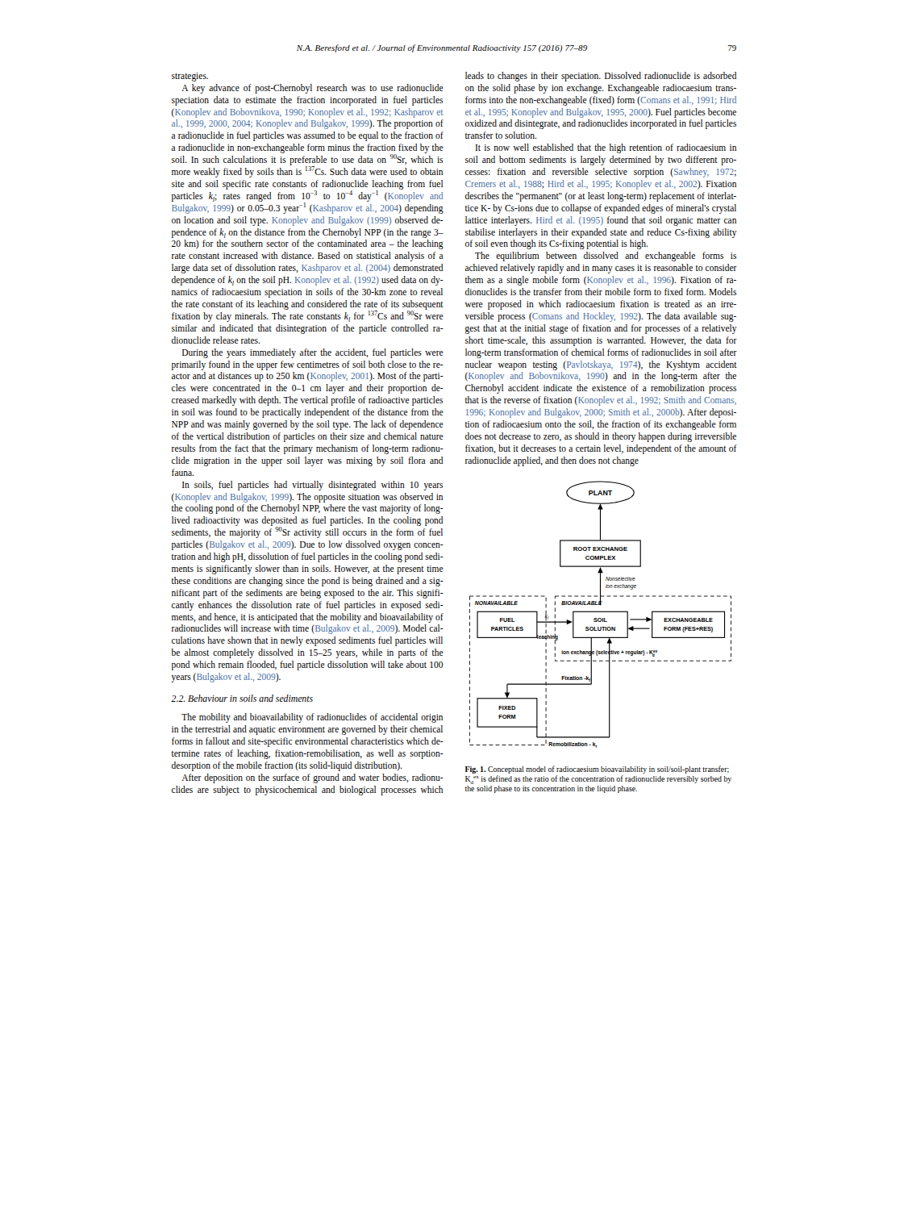N.A. Beresford et al. / Journal of Environmental Radioactivity 157 (2016) 77–89
79
strategies.
A key advance of post-Chernobyl research was to use radionuclide speciation data to estimate the fraction incorporated in fuel particles (Konoplev and Bobovnikova, 1990; Konoplev et al., 1992; Kashparov et al., 1999, 2000, 2004; Konoplev and Bulgakov, 1999). The proportion of a radionuclide in fuel particles was assumed to be equal to the fraction of a radionuclide in non-exchangeable form minus the fraction fixed by the soil. In such calculations it is preferable to use data on 90Sr, which is more weakly fixed by soils than is 137Cs. Such data were used to obtain site and soil specific rate constants of radionuclide leaching from fuel particles kl; rates ranged from 10−3 to 10−4 day−1 (Konoplev and Bulgakov, 1999) or 0.05–0.3 year−1 (Kashparov et al., 2004) depending on location and soil type. Konoplev and Bulgakov (1999) observed dependence of kl on the distance from the Chernobyl NPP (in the range 3–20 km) for the southern sector of the contaminated area – the leaching rate constant increased with distance. Based on statistical analysis of a large data set of dissolution rates, Kashparov et al. (2004) demonstrated dependence of kl on the soil pH. Konoplev et al. (1992) used data on dynamics of radiocaesium speciation in soils of the 30-km zone to reveal the rate constant of its leaching and considered the rate of its subsequent fixation by clay minerals. The rate constants kl for 137Cs and 90Sr were similar and indicated that disintegration of the particle controlled radionuclide release rates.
During the years immediately after the accident, fuel particles were primarily found in the upper few centimetres of soil both close to the reactor and at distances up to 250 km (Konoplev, 2001). Most of the particles were concentrated in the 0–1 cm layer and their proportion decreased markedly with depth. The vertical profile of radioactive particles in soil was found to be practically independent of the distance from the NPP and was mainly governed by the soil type. The lack of dependence of the vertical distribution of particles on their size and chemical nature results from the fact that the primary mechanism of long-term radionuclide migration in the upper soil layer was mixing by soil flora and fauna.
In soils, fuel particles had virtually disintegrated within 10 years (Konoplev and Bulgakov, 1999). The opposite situation was observed in the cooling pond of the Chernobyl NPP, where the vast majority of long-lived radioactivity was deposited as fuel particles. In the cooling pond sediments, the majority of 90Sr activity still occurs in the form of fuel particles (Bulgakov et al., 2009). Due to low dissolved oxygen concentration and high pH, dissolution of fuel particles in the cooling pond sediments is significantly slower than in soils. However, at the present time these conditions are changing since the pond is being drained and a significant part of the sediments are being exposed to the air. This significantly enhances the dissolution rate of fuel particles in exposed sediments, and hence, it is anticipated that the mobility and bioavailability of radionuclides will increase with time (Bulgakov et al., 2009). Model calculations have shown that in newly exposed sediments fuel particles will be almost completely dissolved in 15–25 years, while in parts of the pond which remain flooded, fuel particle dissolution will take about 100 years (Bulgakov et al., 2009).
2.2. Behaviour in soils and sediments
The mobility and bioavailability of radionuclides of accidental origin in the terrestrial and aquatic environment are governed by their chemical forms in fallout and site-specific environmental characteristics which determine rates of leaching, fixation-remobilisation, as well as sorption-desorption of the mobile fraction (its solid-liquid distribution).
After deposition on the surface of ground and water bodies, radionuclides are subject to physicochemical and biological processes which leads to changes in their speciation. Dissolved radionuclide is adsorbed on the solid phase by ion exchange. Exchangeable radiocaesium transforms into the non-exchangeable (fixed) form (Comans et al., 1991; Hird et al., 1995; Konoplev and Bulgakov, 1995, 2000). Fuel particles become oxidized and disintegrate, and radionuclides incorporated in fuel particles transfer to solution.
It is now well established that the high retention of radiocaesium in soil and bottom sediments is largely determined by two different processes: fixation and reversible selective sorption (Sawhney, 1972; Cremers et al., 1988; Hird et al., 1995; Konoplev et al., 2002). Fixation describes the "permanent" (or at least long-term) replacement of interlattice K- by Cs-ions due to collapse of expanded edges of mineral's crystal lattice interlayers. Hird et al. (1995) found that soil organic matter can stabilise interlayers in their expanded state and reduce Cs-fixing ability of soil even though its Cs-fixing potential is high.
The equilibrium between dissolved and exchangeable forms is achieved relatively rapidly and in many cases it is reasonable to consider them as a single mobile form (Konoplev et al., 1996). Fixation of radionuclides is the transfer from their mobile form to fixed form. Models were proposed in which radiocaesium fixation is treated as an irreversible process (Comans and Hockley, 1992). The data available suggest that at the initial stage of fixation and for processes of a relatively short time-scale, this assumption is warranted. However, the data for long-term transformation of chemical forms of radionuclides in soil after nuclear weapon testing (Pavlotskaya, 1974), the Kyshtym accident (Konoplev and Bobovnikova, 1990) and in the long-term after the Chernobyl accident indicate the existence of a remobilization process that is the reverse of fixation (Konoplev et al., 1992; Smith and Comans, 1996; Konoplev and Bulgakov, 2000; Smith et al., 2000b). After deposition of radiocaesium onto the soil, the fraction of its exchangeable form does not decrease to zero, as should in theory happen during irreversible fixation, but it decreases to a certain level, independent of the amount of radionuclide applied, and then does not change
PLANT ROOT EXCHANGE COMPLEX Nonselective ion exchange NONAVAILABLE BIOAVAILABLE FUEL PARTICLES SOIL SOLUTION EXCHANGEABLE FORM (FES+RES) kl leaching ion exchange (selective + regular) - Kexd FIXED FORM Fixation -kf Remobilization - kr
Fig. 1. Conceptual model of radiocaesium bioavailability in soil/soil-plant transfer; Kdex is defined as the ratio of the concentration of radionuclide reversibly sorbed by the solid phase to its concentration in the liquid phase.